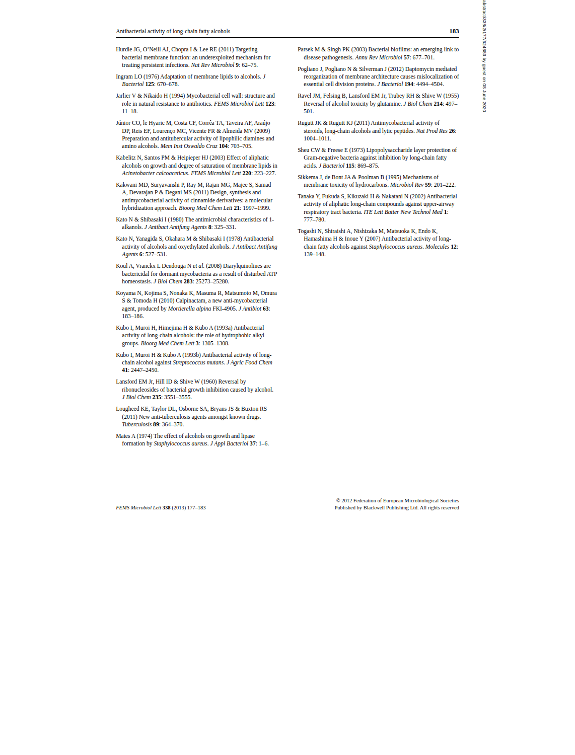Antibacterial activity of long-chain fatty alcohols 183
Hurdle JG, O’Neill AJ, Chopra I & Lee RE (2011) Targeting bacterial membrane function: an underexploited mechanism for treating persistent infections. Nat Rev Microbiol 9: 62–75.
Ingram LO (1976) Adaptation of membrane lipids to alcohols. J Bacteriol 125: 670–678.
Jarlier V & Nikaido H (1994) Mycobacterial cell wall: structure and role in natural resistance to antibiotics. FEMS Microbiol Lett 123: 11–18.
Júnior CO, le Hyaric M, Costa CF, Corrêa TA, Taveira AF, Araújo DP, Reis EF, Lourenço MC, Vicente FR & Almeida MV (2009) Preparation and antitubercular activity of lipophilic diamines and amino alcohols. Mem Inst Oswaldo Cruz 104: 703–705.
Kabelitz N, Santos PM & Heipieper HJ (2003) Effect of aliphatic alcohols on growth and degree of saturation of membrane lipids in Acinetobacter calcoaceticus. FEMS Microbiol Lett 220: 223–227.
Kakwani MD, Suryavanshi P, Ray M, Rajan MG, Majee S, Samad A, Devarajan P & Degani MS (2011) Design, synthesis and antimycobacterial activity of cinnamide derivatives: a molecular hybridization approach. Bioorg Med Chem Lett 21: 1997–1999.
Kato N & Shibasaki I (1980) The antimicrobial characteristics of 1-alkanols. J Antibact Antifung Agents 8: 325–331.
Kato N, Yanagida S, Okahara M & Shibasaki I (1978) Antibacterial activity of alcohols and oxyethylated alcohols. J Antibact Antifung Agents 6: 527–531.
Koul A, Vranckx L Dendouga N et al. (2008) Diarylquinolines are bactericidal for dormant mycobacteria as a result of disturbed ATP homeostasis. J Biol Chem 283: 25273–25280.
Koyama N, Kojima S, Nonaka K, Masuma R, Matsumoto M, Omura S & Tomoda H (2010) Calpinactam, a new anti-mycobacterial agent, produced by Mortierella alpina FKI-4905. J Antibiot 63: 183–186.
Kubo I, Muroi H, Himejima H & Kubo A (1993a) Antibacterial activity of long-chain alcohols: the role of hydrophobic alkyl groups. Bioorg Med Chem Lett 3: 1305–1308.
Kubo I, Muroi H & Kubo A (1993b) Antibacterial activity of long-chain alcohol against Streptococcus mutans. J Agric Food Chem 41: 2447–2450.
Lansford EM Jr, Hill ID & Shive W (1960) Reversal by ribonucleosides of bacterial growth inhibition caused by alcohol. J Biol Chem 235: 3551–3555.
Lougheed KE, Taylor DL, Osborne SA, Bryans JS & Buxton RS (2011) New anti-tuberculosis agents amongst known drugs. Tuberculosis 89: 364–370.
Mates A (1974) The effect of alcohols on growth and lipase formation by Staphylococcus aureus. J Appl Bacteriol 37: 1–6.
Parsek M & Singh PK (2003) Bacterial biofilms: an emerging link to disease pathogenesis. Annu Rev Microbiol 57: 677–701.
Pogliano J, Pogliano N & Silverman J (2012) Daptomycin mediated reorganization of membrane architecture causes mislocalization of essential cell division proteins. J Bacteriol 194: 4494–4504.
Ravel JM, Felsing B, Lansford EM Jr, Trubey RH & Shive W (1955) Reversal of alcohol toxicity by glutamine. J Biol Chem 214: 497–501.
Rugutt JK & Rugutt KJ (2011) Antimycobacterial activity of steroids, long-chain alcohols and lytic peptides. Nat Prod Res 26: 1004–1011.
Sheu CW & Freese E (1973) Lipopolysaccharide layer protection of Gram-negative bacteria against inhibition by long-chain fatty acids. J Bacteriol 115: 869–875.
Sikkema J, de Bont JA & Poolman B (1995) Mechanisms of membrane toxicity of hydrocarbons. Microbiol Rev 59: 201–222.
Tanaka Y, Fukuda S, Kikuzaki H & Nakatani N (2002) Antibacterial activity of aliphatic long-chain compounds against upper-airway respiratory tract bacteria. ITE Lett Batter New Technol Med 1: 777–780.
Togashi N, Shiraishi A, Nishizaka M, Matsuoka K, Endo K, Hamashima H & Inoue Y (2007) Antibacterial activity of long-chain fatty alcohols against Staphylococcus aureus. Molecules 12: 139–148.
Downloaded from https://academic.oup.com/femsle/article-abstract/338/2/177/624883 by guest on 08 June 2020
FEMS Microbiol Lett 338 (2013) 177–183
© 2012 Federation of European Microbiological Societies
Published by Blackwell Publishing Ltd. All rights reserved